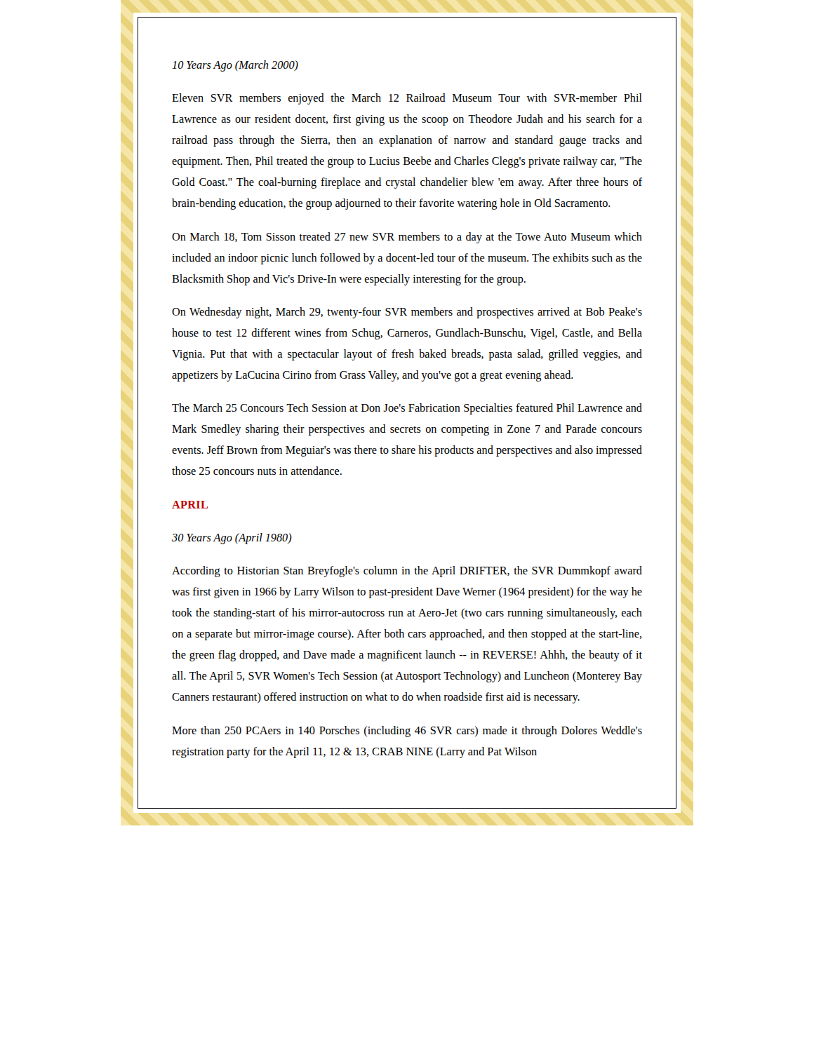10 Years Ago (March 2000)
Eleven SVR members enjoyed the March 12 Railroad Museum Tour with SVR-member Phil Lawrence as our resident docent, first giving us the scoop on Theodore Judah and his search for a railroad pass through the Sierra, then an explanation of narrow and standard gauge tracks and equipment. Then, Phil treated the group to Lucius Beebe and Charles Clegg's private railway car, "The Gold Coast." The coal-burning fireplace and crystal chandelier blew 'em away. After three hours of brain-bending education, the group adjourned to their favorite watering hole in Old Sacramento.
On March 18, Tom Sisson treated 27 new SVR members to a day at the Towe Auto Museum which included an indoor picnic lunch followed by a docent-led tour of the museum. The exhibits such as the Blacksmith Shop and Vic's Drive-In were especially interesting for the group.
On Wednesday night, March 29, twenty-four SVR members and prospectives arrived at Bob Peake's house to test 12 different wines from Schug, Carneros, Gundlach-Bunschu, Vigel, Castle, and Bella Vignia. Put that with a spectacular layout of fresh baked breads, pasta salad, grilled veggies, and appetizers by LaCucina Cirino from Grass Valley, and you've got a great evening ahead.
The March 25 Concours Tech Session at Don Joe's Fabrication Specialties featured Phil Lawrence and Mark Smedley sharing their perspectives and secrets on competing in Zone 7 and Parade concours events. Jeff Brown from Meguiar's was there to share his products and perspectives and also impressed those 25 concours nuts in attendance.
APRIL
30 Years Ago (April 1980)
According to Historian Stan Breyfogle's column in the April DRIFTER, the SVR Dummkopf award was first given in 1966 by Larry Wilson to past-president Dave Werner (1964 president) for the way he took the standing-start of his mirror-autocross run at Aero-Jet (two cars running simultaneously, each on a separate but mirror-image course). After both cars approached, and then stopped at the start-line, the green flag dropped, and Dave made a magnificent launch -- in REVERSE! Ahhh, the beauty of it all. The April 5, SVR Women's Tech Session (at Autosport Technology) and Luncheon (Monterey Bay Canners restaurant) offered instruction on what to do when roadside first aid is necessary.
More than 250 PCAers in 140 Porsches (including 46 SVR cars) made it through Dolores Weddle's registration party for the April 11, 12 & 13, CRAB NINE (Larry and Pat Wilson